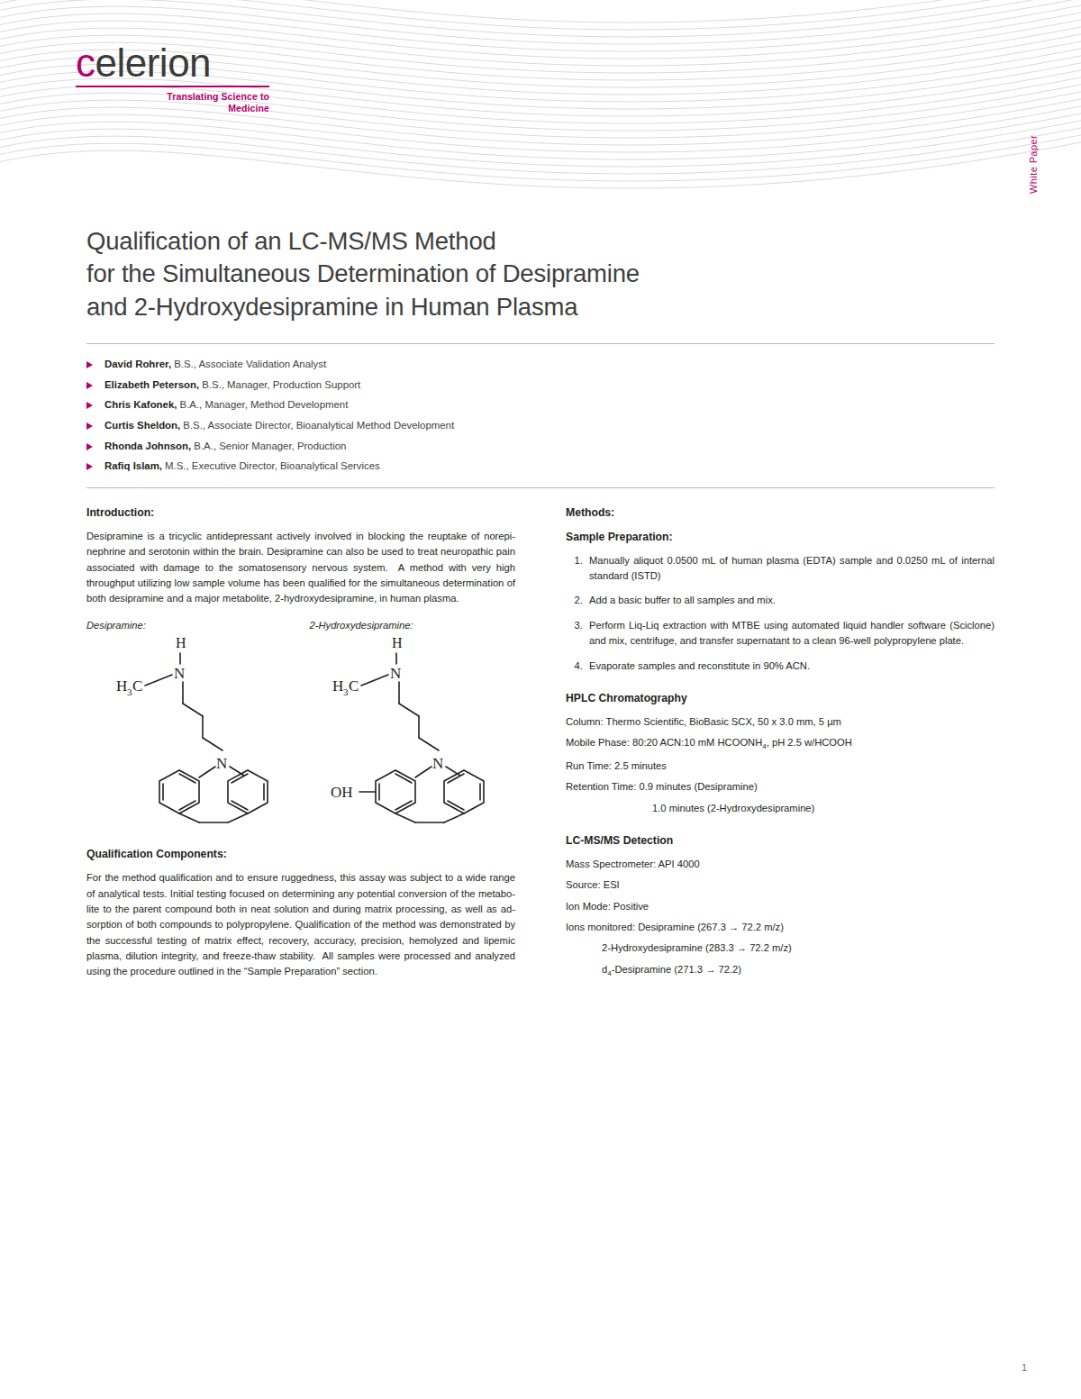celerion
Translating Science to
Medicine
White Paper
Qualification of an LC-MS/MS Method
for the Simultaneous Determination of Desipramine
and 2-Hydroxydesipramine in Human Plasma
David Rohrer, B.S., Associate Validation Analyst
Elizabeth Peterson, B.S., Manager, Production Support
Chris Kafonek, B.A., Manager, Method Development
Curtis Sheldon, B.S., Associate Director, Bioanalytical Method Development
Rhonda Johnson, B.A., Senior Manager, Production
Rafiq Islam, M.S., Executive Director, Bioanalytical Services
Introduction:
Desipramine is a tricyclic antidepressant actively involved in blocking the reuptake of norepinephrine and serotonin within the brain. Desipramine can also be used to treat neuropathic pain associated with damage to the somatosensory nervous system. A method with very high throughput utilizing low sample volume has been qualified for the simultaneous determination of both desipramine and a major metabolite, 2-hydroxydesipramine, in human plasma.
Desipramine: 2-Hydroxydesipramine:
H N H 3 C N H N H 3 C N OH
Qualification Components:
For the method qualification and to ensure ruggedness, this assay was subject to a wide range of analytical tests. Initial testing focused on determining any potential conversion of the metabolite to the parent compound both in neat solution and during matrix processing, as well as adsorption of both compounds to polypropylene. Qualification of the method was demonstrated by the successful testing of matrix effect, recovery, accuracy, precision, hemolyzed and lipemic plasma, dilution integrity, and freeze-thaw stability. All samples were processed and analyzed using the procedure outlined in the “Sample Preparation” section.
Methods:
Sample Preparation:
Manually aliquot 0.0500 mL of human plasma (EDTA) sample and 0.0250 mL of internal standard (ISTD)
Add a basic buffer to all samples and mix.
Perform Liq-Liq extraction with MTBE using automated liquid handler software (Sciclone) and mix, centrifuge, and transfer supernatant to a clean 96-well polypropylene plate.
Evaporate samples and reconstitute in 90% ACN.
HPLC Chromatography
Column: Thermo Scientific, BioBasic SCX, 50 x 3.0 mm, 5 µm
Mobile Phase: 80:20 ACN:10 mM HCOONH4, pH 2.5 w/HCOOH
Run Time: 2.5 minutes
Retention Time: 0.9 minutes (Desipramine)
1.0 minutes (2-Hydroxydesipramine)
LC-MS/MS Detection
Mass Spectrometer: API 4000
Source: ESI
Ion Mode: Positive
Ions monitored: Desipramine (267.3 → 72.2 m/z)
2-Hydroxydesipramine (283.3 → 72.2 m/z)
d4-Desipramine (271.3 → 72.2)
1